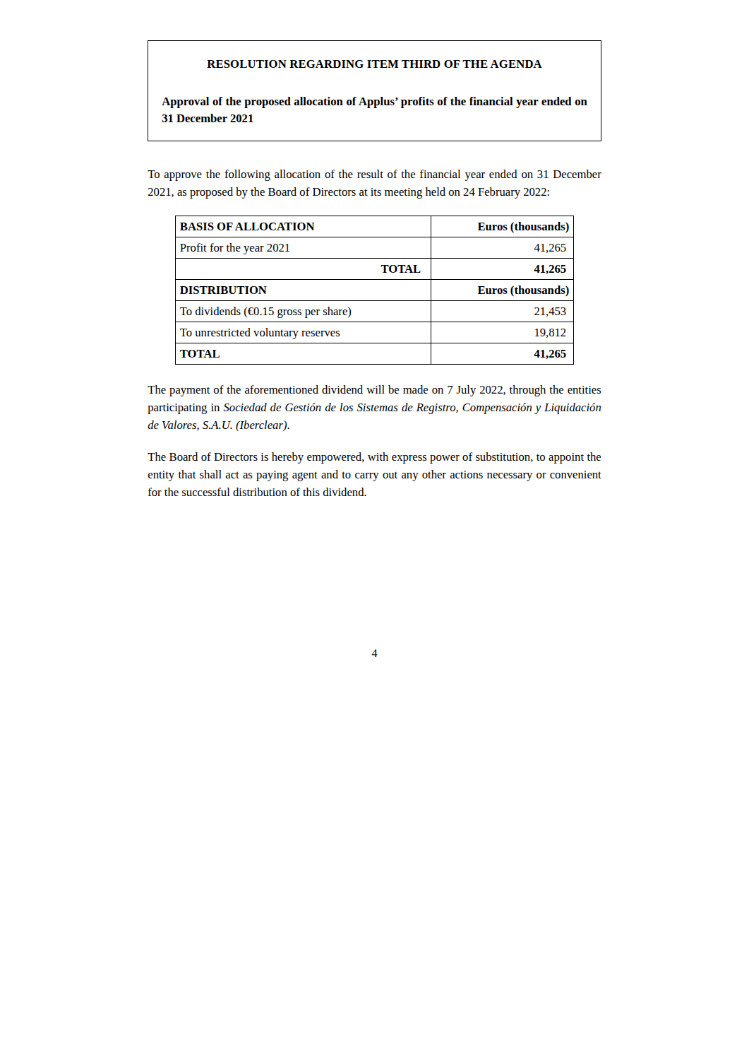RESOLUTION REGARDING ITEM THIRD OF THE AGENDA
Approval of the proposed allocation of Applus’ profits of the financial year ended on 31 December 2021
To approve the following allocation of the result of the financial year ended on 31 December 2021, as proposed by the Board of Directors at its meeting held on 24 February 2022:
| BASIS OF ALLOCATION | Euros (thousands) |
| --- | --- |
| Profit for the year 2021 | 41,265 |
| TOTAL | 41,265 |
| DISTRIBUTION | Euros (thousands) |
| To dividends (€0.15 gross per share) | 21,453 |
| To unrestricted voluntary reserves | 19,812 |
| TOTAL | 41,265 |
The payment of the aforementioned dividend will be made on 7 July 2022, through the entities participating in Sociedad de Gestión de los Sistemas de Registro, Compensación y Liquidación de Valores, S.A.U. (Iberclear).
The Board of Directors is hereby empowered, with express power of substitution, to appoint the entity that shall act as paying agent and to carry out any other actions necessary or convenient for the successful distribution of this dividend.
4